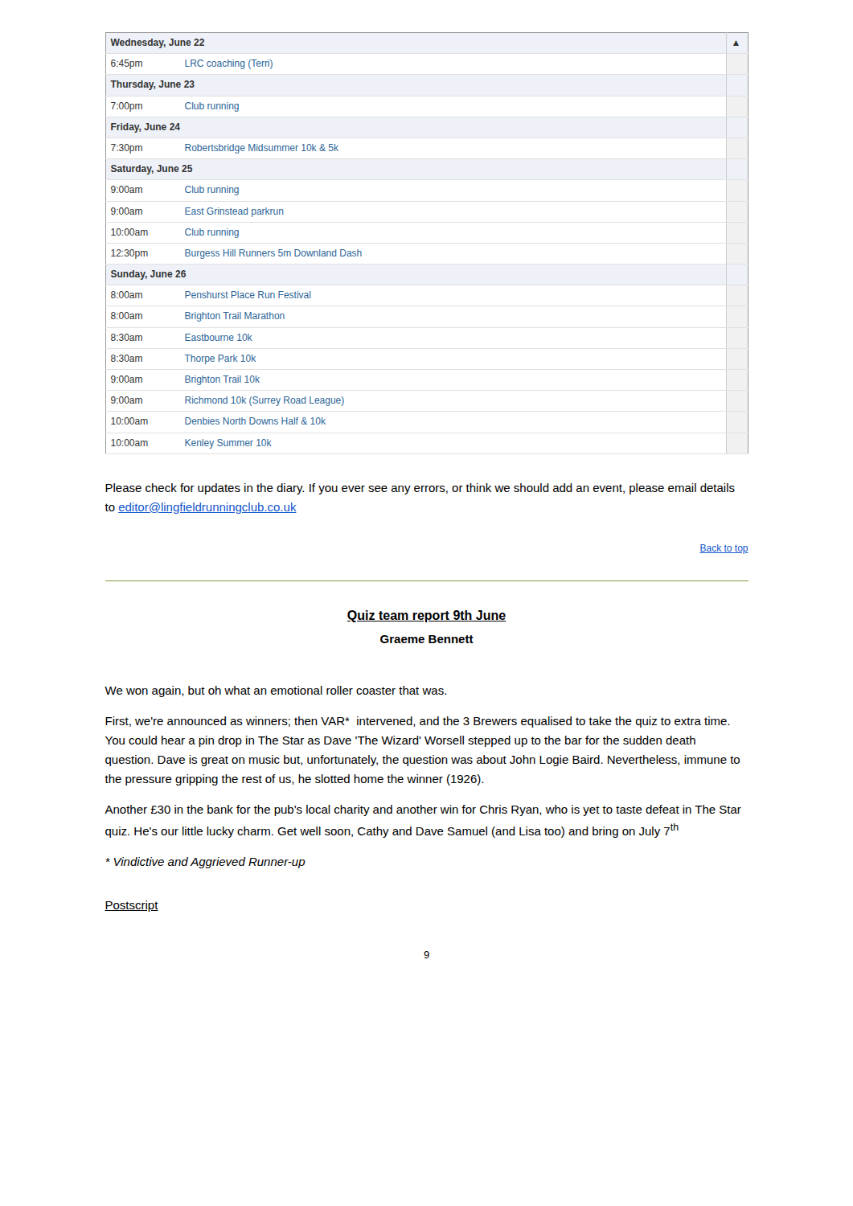| Wednesday, June 22 | ▲ |
| 6:45pm | LRC coaching (Terri) | |
| Thursday, June 23 | |
| 7:00pm | Club running | |
| Friday, June 24 | |
| 7:30pm | Robertsbridge Midsummer 10k & 5k | |
| Saturday, June 25 | |
| 9:00am | Club running | |
| 9:00am | East Grinstead parkrun | |
| 10:00am | Club running | |
| 12:30pm | Burgess Hill Runners 5m Downland Dash | |
| Sunday, June 26 | |
| 8:00am | Penshurst Place Run Festival | |
| 8:00am | Brighton Trail Marathon | |
| 8:30am | Eastbourne 10k | |
| 8:30am | Thorpe Park 10k | |
| 9:00am | Brighton Trail 10k | |
| 9:00am | Richmond 10k (Surrey Road League) | |
| 10:00am | Denbies North Downs Half & 10k | |
| 10:00am | Kenley Summer 10k | |
Please check for updates in the diary. If you ever see any errors, or think we should add an event, please email details to editor@lingfieldrunningclub.co.uk
Back to top
Quiz team report 9th June
Graeme Bennett
We won again, but oh what an emotional roller coaster that was.
First, we're announced as winners; then VAR* intervened, and the 3 Brewers equalised to take the quiz to extra time. You could hear a pin drop in The Star as Dave 'The Wizard' Worsell stepped up to the bar for the sudden death question. Dave is great on music but, unfortunately, the question was about John Logie Baird. Nevertheless, immune to the pressure gripping the rest of us, he slotted home the winner (1926).
Another £30 in the bank for the pub's local charity and another win for Chris Ryan, who is yet to taste defeat in The Star quiz. He's our little lucky charm. Get well soon, Cathy and Dave Samuel (and Lisa too) and bring on July 7th
* Vindictive and Aggrieved Runner-up
Postscript
9